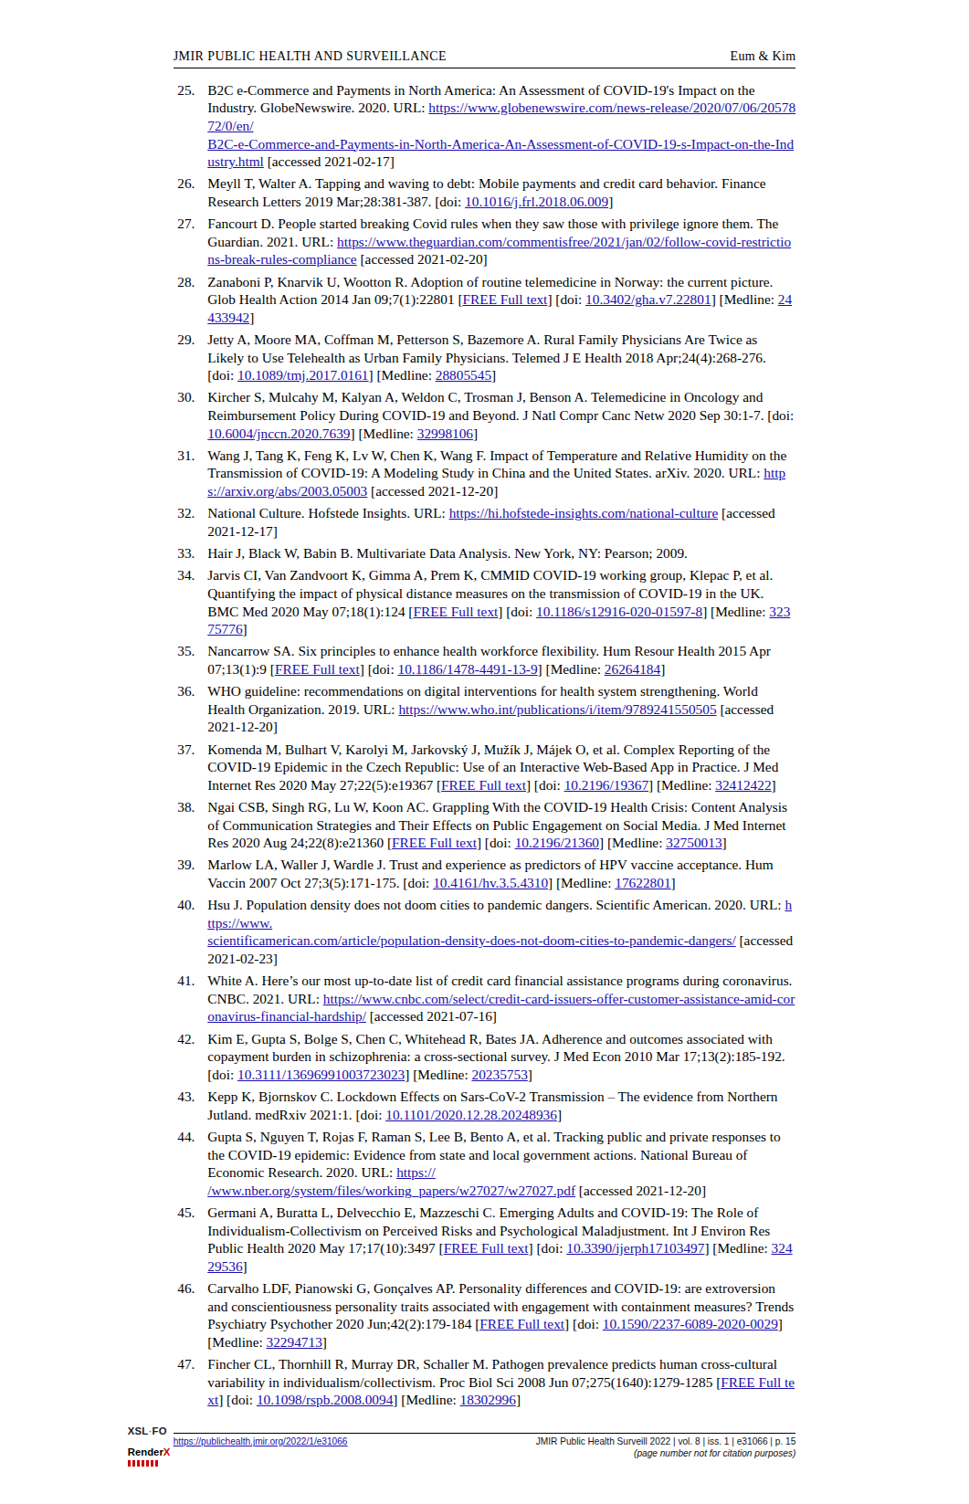JMIR Public Health and Surveillance Eum & Kim
25. B2C e-Commerce and Payments in North America: An Assessment of COVID-19's Impact on the Industry. GlobeNewswire. 2020. URL: https://www.globenewswire.com/news-release/2020/07/06/2057872/0/en/
B2C-e-Commerce-and-Payments-in-North-America-An-Assessment-of-COVID-19-s-Impact-on-the-Industry.html [accessed 2021-02-17]
26. Meyll T, Walter A. Tapping and waving to debt: Mobile payments and credit card behavior. Finance Research Letters 2019 Mar;28:381-387. [doi: 10.1016/j.frl.2018.06.009]
27. Fancourt D. People started breaking Covid rules when they saw those with privilege ignore them. The Guardian. 2021. URL: https://www.theguardian.com/commentisfree/2021/jan/02/follow-covid-restrictions-break-rules-compliance [accessed 2021-02-20]
28. Zanaboni P, Knarvik U, Wootton R. Adoption of routine telemedicine in Norway: the current picture. Glob Health Action 2014 Jan 09;7(1):22801 [FREE Full text] [doi: 10.3402/gha.v7.22801] [Medline: 24433942]
29. Jetty A, Moore MA, Coffman M, Petterson S, Bazemore A. Rural Family Physicians Are Twice as Likely to Use Telehealth as Urban Family Physicians. Telemed J E Health 2018 Apr;24(4):268-276. [doi: 10.1089/tmj.2017.0161] [Medline: 28805545]
30. Kircher S, Mulcahy M, Kalyan A, Weldon C, Trosman J, Benson A. Telemedicine in Oncology and Reimbursement Policy During COVID-19 and Beyond. J Natl Compr Canc Netw 2020 Sep 30:1-7. [doi: 10.6004/jnccn.2020.7639] [Medline: 32998106]
31. Wang J, Tang K, Feng K, Lv W, Chen K, Wang F. Impact of Temperature and Relative Humidity on the Transmission of COVID-19: A Modeling Study in China and the United States. arXiv. 2020. URL: https://arxiv.org/abs/2003.05003 [accessed 2021-12-20]
32. National Culture. Hofstede Insights. URL: https://hi.hofstede-insights.com/national-culture [accessed 2021-12-17]
33. Hair J, Black W, Babin B. Multivariate Data Analysis. New York, NY: Pearson; 2009.
34. Jarvis CI, Van Zandvoort K, Gimma A, Prem K, CMMID COVID-19 working group, Klepac P, et al. Quantifying the impact of physical distance measures on the transmission of COVID-19 in the UK. BMC Med 2020 May 07;18(1):124 [FREE Full text] [doi: 10.1186/s12916-020-01597-8] [Medline: 32375776]
35. Nancarrow SA. Six principles to enhance health workforce flexibility. Hum Resour Health 2015 Apr 07;13(1):9 [FREE Full text] [doi: 10.1186/1478-4491-13-9] [Medline: 26264184]
36. WHO guideline: recommendations on digital interventions for health system strengthening. World Health Organization. 2019. URL: https://www.who.int/publications/i/item/9789241550505 [accessed 2021-12-20]
37. Komenda M, Bulhart V, Karolyi M, Jarkovský J, Mužík J, Májek O, et al. Complex Reporting of the COVID-19 Epidemic in the Czech Republic: Use of an Interactive Web-Based App in Practice. J Med Internet Res 2020 May 27;22(5):e19367 [FREE Full text] [doi: 10.2196/19367] [Medline: 32412422]
38. Ngai CSB, Singh RG, Lu W, Koon AC. Grappling With the COVID-19 Health Crisis: Content Analysis of Communication Strategies and Their Effects on Public Engagement on Social Media. J Med Internet Res 2020 Aug 24;22(8):e21360 [FREE Full text] [doi: 10.2196/21360] [Medline: 32750013]
39. Marlow LA, Waller J, Wardle J. Trust and experience as predictors of HPV vaccine acceptance. Hum Vaccin 2007 Oct 27;3(5):171-175. [doi: 10.4161/hv.3.5.4310] [Medline: 17622801]
40. Hsu J. Population density does not doom cities to pandemic dangers. Scientific American. 2020. URL: https://www.
scientificamerican.com/article/population-density-does-not-doom-cities-to-pandemic-dangers/ [accessed 2021-02-23]
41. White A. Here’s our most up-to-date list of credit card financial assistance programs during coronavirus. CNBC. 2021. URL: https://www.cnbc.com/select/credit-card-issuers-offer-customer-assistance-amid-coronavirus-financial-hardship/ [accessed 2021-07-16]
42. Kim E, Gupta S, Bolge S, Chen C, Whitehead R, Bates JA. Adherence and outcomes associated with copayment burden in schizophrenia: a cross-sectional survey. J Med Econ 2010 Mar 17;13(2):185-192. [doi: 10.3111/13696991003723023] [Medline: 20235753]
43. Kepp K, Bjornskov C. Lockdown Effects on Sars-CoV-2 Transmission – The evidence from Northern Jutland. medRxiv 2021:1. [doi: 10.1101/2020.12.28.20248936]
44. Gupta S, Nguyen T, Rojas F, Raman S, Lee B, Bento A, et al. Tracking public and private responses to the COVID-19 epidemic: Evidence from state and local government actions. National Bureau of Economic Research. 2020. URL: https://
/www.nber.org/system/files/working_papers/w27027/w27027.pdf [accessed 2021-12-20]
45. Germani A, Buratta L, Delvecchio E, Mazzeschi C. Emerging Adults and COVID-19: The Role of Individualism-Collectivism on Perceived Risks and Psychological Maladjustment. Int J Environ Res Public Health 2020 May 17;17(10):3497 [FREE Full text] [doi: 10.3390/ijerph17103497] [Medline: 32429536]
46. Carvalho LDF, Pianowski G, Gonçalves AP. Personality differences and COVID-19: are extroversion and conscientiousness personality traits associated with engagement with containment measures? Trends Psychiatry Psychother 2020 Jun;42(2):179-184 [FREE Full text] [doi: 10.1590/2237-6089-2020-0029] [Medline: 32294713]
47. Fincher CL, Thornhill R, Murray DR, Schaller M. Pathogen prevalence predicts human cross-cultural variability in individualism/collectivism. Proc Biol Sci 2008 Jun 07;275(1640):1279-1285 [FREE Full text] [doi: 10.1098/rspb.2008.0094] [Medline: 18302996]
https://publichealth.jmir.org/2022/1/e31066 JMIR Public Health Surveill 2022 | vol. 8 | iss. 1 | e31066 | p. 15
(page number not for citation purposes)
XSL·FO
RenderX